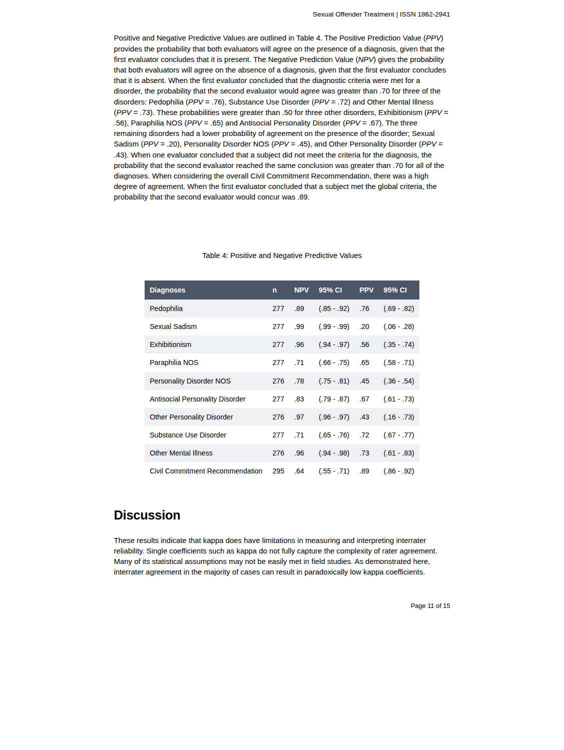Sexual Offender Treatment | ISSN 1862-2941
Positive and Negative Predictive Values are outlined in Table 4. The Positive Prediction Value (PPV) provides the probability that both evaluators will agree on the presence of a diagnosis, given that the first evaluator concludes that it is present. The Negative Prediction Value (NPV) gives the probability that both evaluators will agree on the absence of a diagnosis, given that the first evaluator concludes that it is absent. When the first evaluator concluded that the diagnostic criteria were met for a disorder, the probability that the second evaluator would agree was greater than .70 for three of the disorders: Pedophilia (PPV = .76), Substance Use Disorder (PPV = .72) and Other Mental Illness (PPV = .73). These probabilities were greater than .50 for three other disorders, Exhibitionism (PPV = .56), Paraphilia NOS (PPV = .65) and Antisocial Personality Disorder (PPV = .67). The three remaining disorders had a lower probability of agreement on the presence of the disorder; Sexual Sadism (PPV = .20), Personality Disorder NOS (PPV = .45), and Other Personality Disorder (PPV = .43). When one evaluator concluded that a subject did not meet the criteria for the diagnosis, the probability that the second evaluator reached the same conclusion was greater than .70 for all of the diagnoses. When considering the overall Civil Commitment Recommendation, there was a high degree of agreement. When the first evaluator concluded that a subject met the global criteria, the probability that the second evaluator would concur was .89.
Table 4: Positive and Negative Predictive Values
| Diagnoses | n | NPV | 95% CI | PPV | 95% CI |
| --- | --- | --- | --- | --- | --- |
| Pedophilia | 277 | .89 | (.85 - .92) | .76 | (.69 - .82) |
| Sexual Sadism | 277 | .99 | (.99 - .99) | .20 | (.06 - .28) |
| Exhibitionism | 277 | .96 | (.94 - .97) | .56 | (.35 - .74) |
| Paraphilia NOS | 277 | .71 | (.66 - .75) | .65 | (.58 - .71) |
| Personality Disorder NOS | 276 | .78 | (.75 - .81) | .45 | (.36 - .54) |
| Antisocial Personality Disorder | 277 | .83 | (.79 - .87) | .67 | (.61 - .73) |
| Other Personality Disorder | 276 | .97 | (.96 - .97) | .43 | (.16 - .73) |
| Substance Use Disorder | 277 | .71 | (.65 - .76) | .72 | (.67 - .77) |
| Other Mental Illness | 276 | .96 | (.94 - .98) | .73 | (.61 - .83) |
| Civil Commitment Recommendation | 295 | .64 | (.55 - .71) | .89 | (.86 - .92) |
Discussion
These results indicate that kappa does have limitations in measuring and interpreting interrater reliability. Single coefficients such as kappa do not fully capture the complexity of rater agreement. Many of its statistical assumptions may not be easily met in field studies. As demonstrated here, interrater agreement in the majority of cases can result in paradoxically low kappa coefficients.
Page 11 of 15